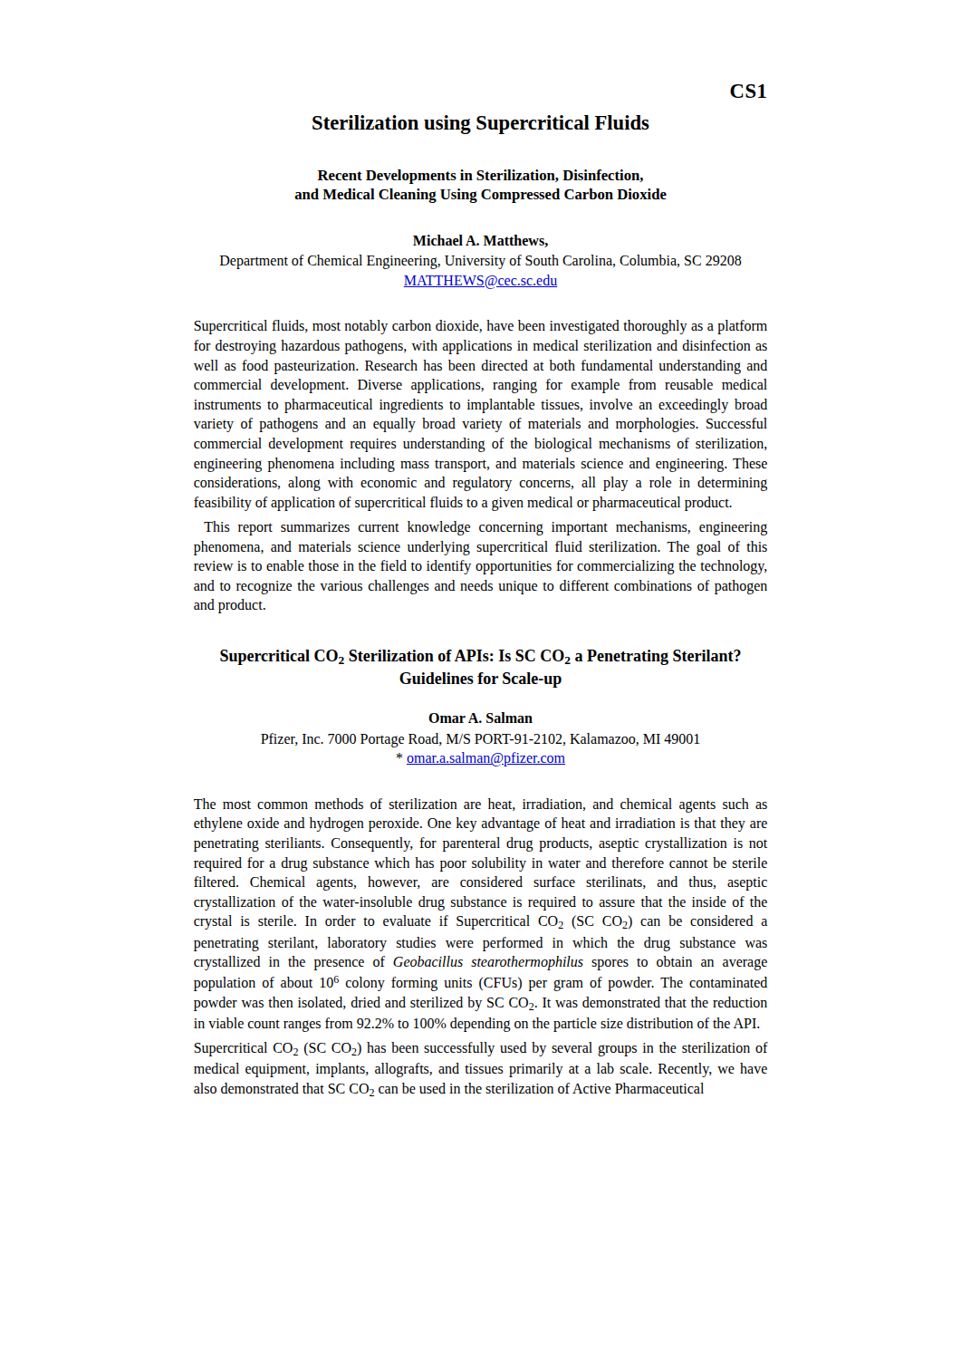CS1
Sterilization using Supercritical Fluids
Recent Developments in Sterilization, Disinfection,
and Medical Cleaning Using Compressed Carbon Dioxide
Michael A. Matthews,
Department of Chemical Engineering, University of South Carolina, Columbia, SC 29208
MATTHEWS@cec.sc.edu
Supercritical fluids, most notably carbon dioxide, have been investigated thoroughly as a platform for destroying hazardous pathogens, with applications in medical sterilization and disinfection as well as food pasteurization. Research has been directed at both fundamental understanding and commercial development. Diverse applications, ranging for example from reusable medical instruments to pharmaceutical ingredients to implantable tissues, involve an exceedingly broad variety of pathogens and an equally broad variety of materials and morphologies. Successful commercial development requires understanding of the biological mechanisms of sterilization, engineering phenomena including mass transport, and materials science and engineering. These considerations, along with economic and regulatory concerns, all play a role in determining feasibility of application of supercritical fluids to a given medical or pharmaceutical product.
This report summarizes current knowledge concerning important mechanisms, engineering phenomena, and materials science underlying supercritical fluid sterilization. The goal of this review is to enable those in the field to identify opportunities for commercializing the technology, and to recognize the various challenges and needs unique to different combinations of pathogen and product.
Supercritical CO2 Sterilization of APIs: Is SC CO2 a Penetrating Sterilant?
Guidelines for Scale-up
Omar A. Salman
Pfizer, Inc. 7000 Portage Road, M/S PORT-91-2102, Kalamazoo, MI 49001
* omar.a.salman@pfizer.com
The most common methods of sterilization are heat, irradiation, and chemical agents such as ethylene oxide and hydrogen peroxide. One key advantage of heat and irradiation is that they are penetrating steriliants. Consequently, for parenteral drug products, aseptic crystallization is not required for a drug substance which has poor solubility in water and therefore cannot be sterile filtered. Chemical agents, however, are considered surface sterilinats, and thus, aseptic crystallization of the water-insoluble drug substance is required to assure that the inside of the crystal is sterile. In order to evaluate if Supercritical CO2 (SC CO2) can be considered a penetrating sterilant, laboratory studies were performed in which the drug substance was crystallized in the presence of Geobacillus stearothermophilus spores to obtain an average population of about 106 colony forming units (CFUs) per gram of powder. The contaminated powder was then isolated, dried and sterilized by SC CO2. It was demonstrated that the reduction in viable count ranges from 92.2% to 100% depending on the particle size distribution of the API.
Supercritical CO2 (SC CO2) has been successfully used by several groups in the sterilization of medical equipment, implants, allografts, and tissues primarily at a lab scale. Recently, we have also demonstrated that SC CO2 can be used in the sterilization of Active Pharmaceutical